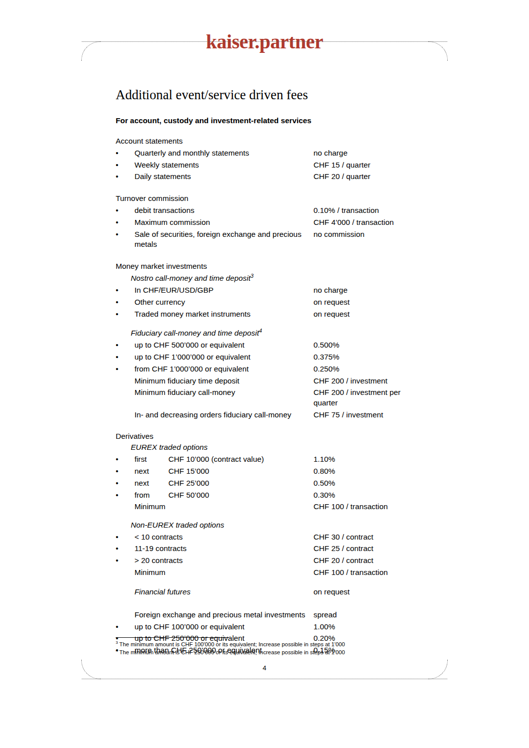kaiser. partner
Additional event/service driven fees
For account, custody and investment-related services
Account statements
| • | Quarterly and monthly statements | no charge |
| • | Weekly statements | CHF 15 / quarter |
| • | Daily statements | CHF 20 / quarter |
Turnover commission
| • | debit transactions | 0.10% / transaction |
| • | Maximum commission | CHF 4’000 / transaction |
| • | Sale of securities, foreign exchange and precious metals | no commission |
Money market investments
Nostro call-money and time deposit3
| • | In CHF/EUR/USD/GBP | no charge |
| • | Other currency | on request |
| • | Traded money market instruments | on request |
Fiduciary call-money and time deposit4
| • | up to CHF 500’000 or equivalent | 0.500% |
| • | up to CHF 1’000’000 or equivalent | 0.375% |
| • | from CHF 1’000’000 or equivalent | 0.250% |
| | Minimum fiduciary time deposit | CHF 200 / investment |
| | Minimum fiduciary call-money | CHF 200 / investment per quarter |
| | In- and decreasing orders fiduciary call-money | CHF 75 / investment |
Derivatives
EUREX traded options
| • | first CHF 10’000 (contract value) | 1.10% |
| • | next CHF 15’000 | 0.80% |
| • | next CHF 25’000 | 0.50% |
| • | from CHF 50’000 | 0.30% |
| | Minimum | CHF 100 / transaction |
Non-EUREX traded options
| • | < 10 contracts | CHF 30 / contract |
| • | 11-19 contracts | CHF 25 / contract |
| • | > 20 contracts | CHF 20 / contract |
| | Minimum | CHF 100 / transaction |
| | Financial futures | on request |
| | Foreign exchange and precious metal investments | spread |
| • | up to CHF 100’000 or equivalent | 1.00% |
| • | up to CHF 250’000 or equivalent | 0.20% |
| • | more than CHF 250’000 or equivalent | 0.15% |
3 The minimum amount is CHF 100'000 or its equivalent; Increase possible in steps at 1'000
4 The minimum amount is CHF 250'000 or its equivalent; Increase possible in steps at 1'000
4